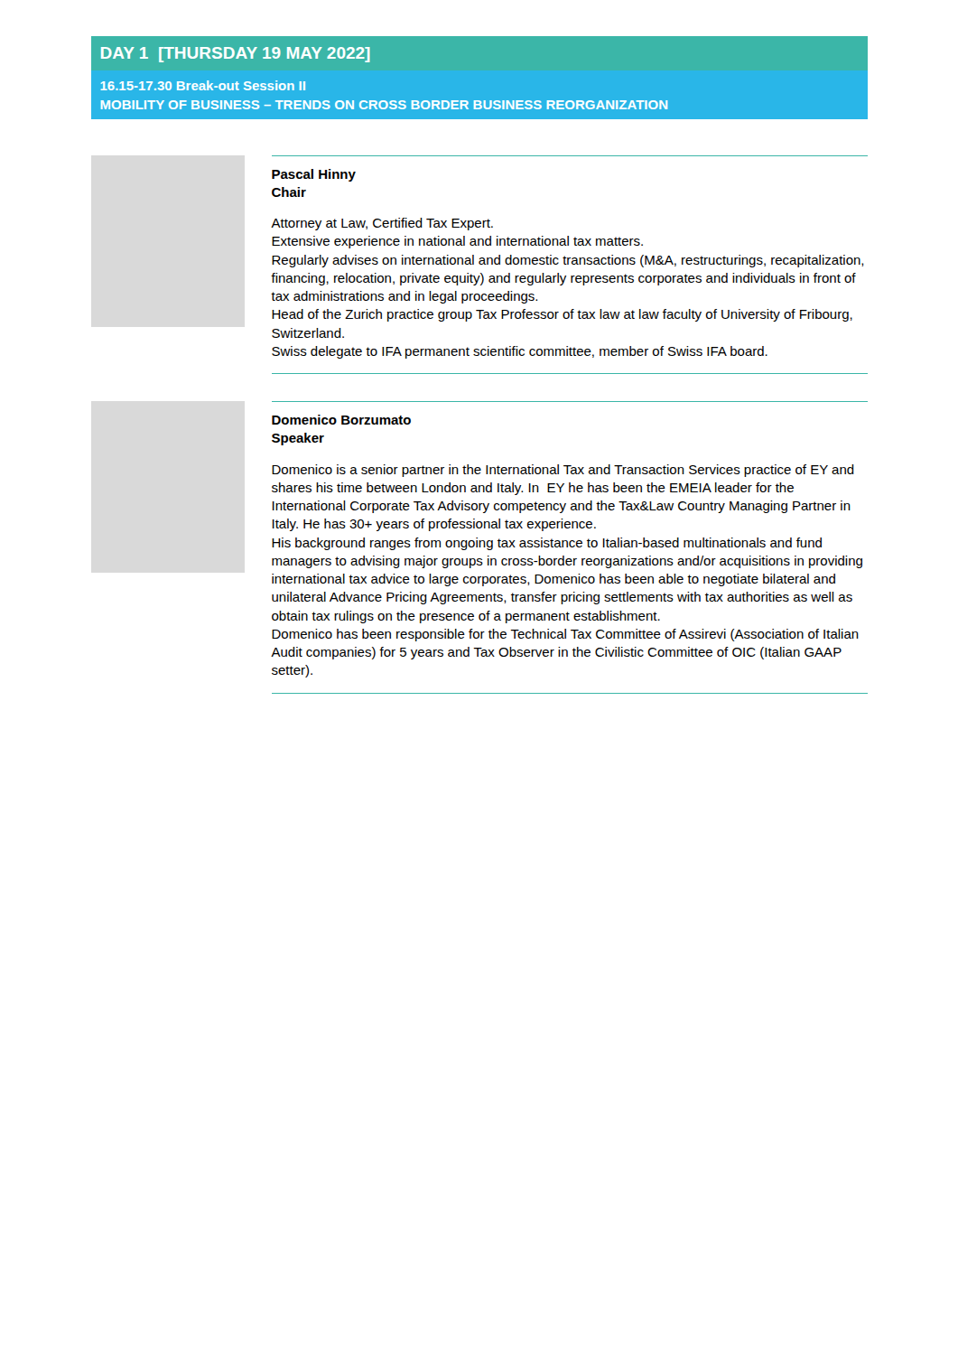DAY 1 [THURSDAY 19 MAY 2022]
16.15-17.30 Break-out Session II
MOBILITY OF BUSINESS – TRENDS ON CROSS BORDER BUSINESS REORGANIZATION
Pascal Hinny
Chair
Attorney at Law, Certified Tax Expert.
Extensive experience in national and international tax matters.
Regularly advises on international and domestic transactions (M&A, restructurings, recapitalization, financing, relocation, private equity) and regularly represents corporates and individuals in front of tax administrations and in legal proceedings.
Head of the Zurich practice group Tax Professor of tax law at law faculty of University of Fribourg, Switzerland.
Swiss delegate to IFA permanent scientific committee, member of Swiss IFA board.
Domenico Borzumato
Speaker
Domenico is a senior partner in the International Tax and Transaction Services practice of EY and shares his time between London and Italy. In EY he has been the EMEIA leader for the International Corporate Tax Advisory competency and the Tax&Law Country Managing Partner in Italy. He has 30+ years of professional tax experience.
His background ranges from ongoing tax assistance to Italian-based multinationals and fund managers to advising major groups in cross-border reorganizations and/or acquisitions in providing international tax advice to large corporates, Domenico has been able to negotiate bilateral and unilateral Advance Pricing Agreements, transfer pricing settlements with tax authorities as well as obtain tax rulings on the presence of a permanent establishment.
Domenico has been responsible for the Technical Tax Committee of Assirevi (Association of Italian Audit companies) for 5 years and Tax Observer in the Civilistic Committee of OIC (Italian GAAP setter).